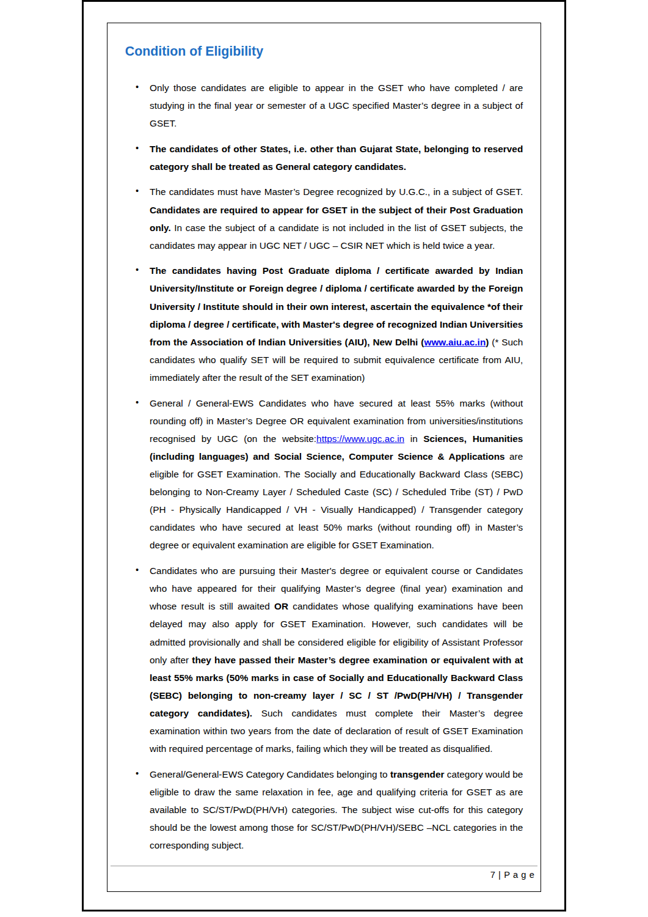Condition of Eligibility
Only those candidates are eligible to appear in the GSET who have completed / are studying in the final year or semester of a UGC specified Master’s degree in a subject of GSET.
The candidates of other States, i.e. other than Gujarat State, belonging to reserved category shall be treated as General category candidates.
The candidates must have Master’s Degree recognized by U.G.C., in a subject of GSET. Candidates are required to appear for GSET in the subject of their Post Graduation only. In case the subject of a candidate is not included in the list of GSET subjects, the candidates may appear in UGC NET / UGC – CSIR NET which is held twice a year.
The candidates having Post Graduate diploma / certificate awarded by Indian University/Institute or Foreign degree / diploma / certificate awarded by the Foreign University / Institute should in their own interest, ascertain the equivalence *of their diploma / degree / certificate, with Master's degree of recognized Indian Universities from the Association of Indian Universities (AIU), New Delhi (www.aiu.ac.in) (* Such candidates who qualify SET will be required to submit equivalence certificate from AIU, immediately after the result of the SET examination)
General / General-EWS Candidates who have secured at least 55% marks (without rounding off) in Master’s Degree OR equivalent examination from universities/institutions recognised by UGC (on the website:https://www.ugc.ac.in in Sciences, Humanities (including languages) and Social Science, Computer Science & Applications are eligible for GSET Examination. The Socially and Educationally Backward Class (SEBC) belonging to Non-Creamy Layer / Scheduled Caste (SC) / Scheduled Tribe (ST) / PwD (PH - Physically Handicapped / VH - Visually Handicapped) / Transgender category candidates who have secured at least 50% marks (without rounding off) in Master’s degree or equivalent examination are eligible for GSET Examination.
Candidates who are pursuing their Master's degree or equivalent course or Candidates who have appeared for their qualifying Master’s degree (final year) examination and whose result is still awaited OR candidates whose qualifying examinations have been delayed may also apply for GSET Examination. However, such candidates will be admitted provisionally and shall be considered eligible for eligibility of Assistant Professor only after they have passed their Master’s degree examination or equivalent with at least 55% marks (50% marks in case of Socially and Educationally Backward Class (SEBC) belonging to non-creamy layer / SC / ST /PwD(PH/VH) / Transgender category candidates). Such candidates must complete their Master’s degree examination within two years from the date of declaration of result of GSET Examination with required percentage of marks, failing which they will be treated as disqualified.
General/General-EWS Category Candidates belonging to transgender category would be eligible to draw the same relaxation in fee, age and qualifying criteria for GSET as are available to SC/ST/PwD(PH/VH) categories. The subject wise cut-offs for this category should be the lowest among those for SC/ST/PwD(PH/VH)/SEBC –NCL categories in the corresponding subject.
7 | P a g e